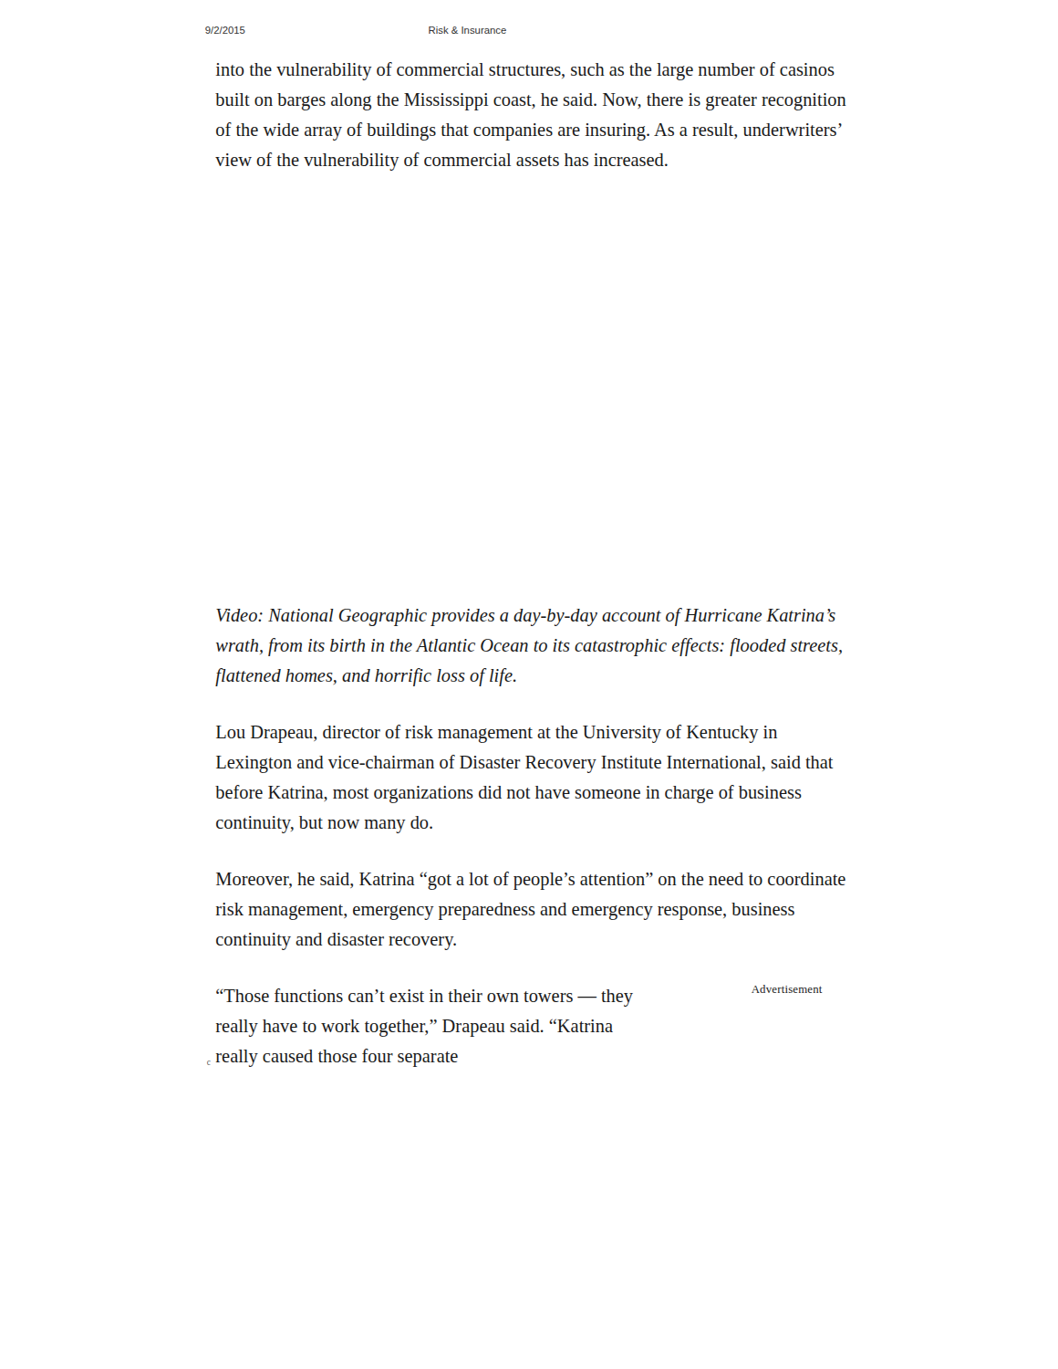9/2/2015
Risk & Insurance
into the vulnerability of commercial structures, such as the large number of casinos built on barges along the Mississippi coast, he said. Now, there is greater recognition of the wide array of buildings that companies are insuring. As a result, underwriters’ view of the vulnerability of commercial assets has increased.
Video: National Geographic provides a day-by-day account of Hurricane Katrina’s wrath, from its birth in the Atlantic Ocean to its catastrophic effects: flooded streets, flattened homes, and horrific loss of life.
Lou Drapeau, director of risk management at the University of Kentucky in Lexington and vice-chairman of Disaster Recovery Institute International, said that before Katrina, most organizations did not have someone in charge of business continuity, but now many do.
Moreover, he said, Katrina “got a lot of people’s attention” on the need to coordinate risk management, emergency preparedness and emergency response, business continuity and disaster recovery.
Advertisement
c
“Those functions can’t exist in their own towers — they really have to work together,” Drapeau said. “Katrina really caused those four separate